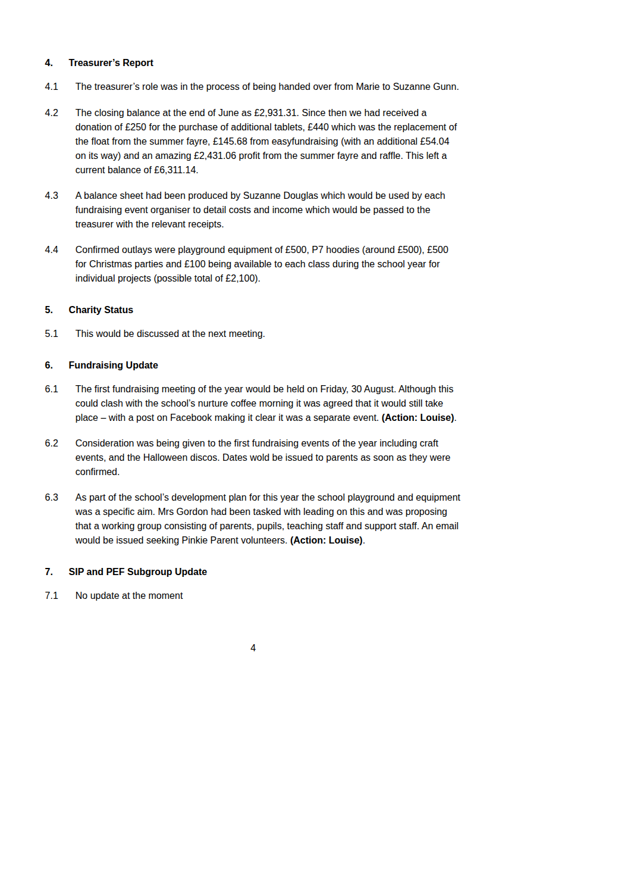4. Treasurer’s Report
4.1 The treasurer’s role was in the process of being handed over from Marie to Suzanne Gunn.
4.2 The closing balance at the end of June as £2,931.31. Since then we had received a donation of £250 for the purchase of additional tablets, £440 which was the replacement of the float from the summer fayre, £145.68 from easyfundraising (with an additional £54.04 on its way) and an amazing £2,431.06 profit from the summer fayre and raffle. This left a current balance of £6,311.14.
4.3 A balance sheet had been produced by Suzanne Douglas which would be used by each fundraising event organiser to detail costs and income which would be passed to the treasurer with the relevant receipts.
4.4 Confirmed outlays were playground equipment of £500, P7 hoodies (around £500), £500 for Christmas parties and £100 being available to each class during the school year for individual projects (possible total of £2,100).
5. Charity Status
5.1 This would be discussed at the next meeting.
6. Fundraising Update
6.1 The first fundraising meeting of the year would be held on Friday, 30 August. Although this could clash with the school’s nurture coffee morning it was agreed that it would still take place – with a post on Facebook making it clear it was a separate event. (Action: Louise).
6.2 Consideration was being given to the first fundraising events of the year including craft events, and the Halloween discos. Dates wold be issued to parents as soon as they were confirmed.
6.3 As part of the school’s development plan for this year the school playground and equipment was a specific aim. Mrs Gordon had been tasked with leading on this and was proposing that a working group consisting of parents, pupils, teaching staff and support staff. An email would be issued seeking Pinkie Parent volunteers. (Action: Louise).
7. SIP and PEF Subgroup Update
7.1 No update at the moment
4